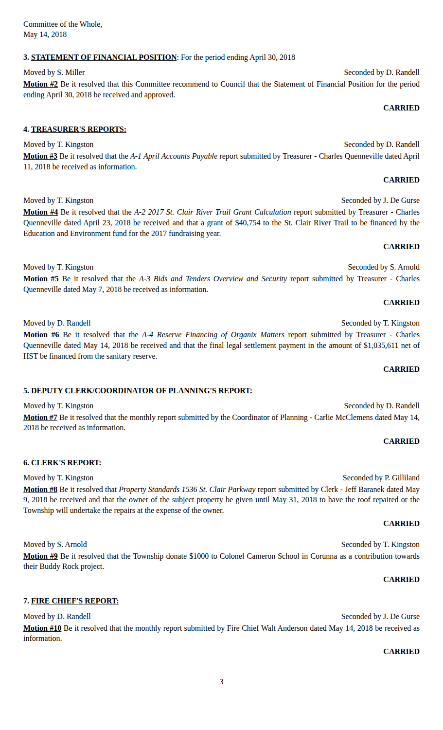Committee of the Whole,
May 14, 2018
3. STATEMENT OF FINANCIAL POSITION: For the period ending April 30, 2018
Moved by S. Miller Seconded by D. Randell
Motion #2 Be it resolved that this Committee recommend to Council that the Statement of Financial Position for the period ending April 30, 2018 be received and approved.
CARRIED
4. TREASURER'S REPORTS:
Moved by T. Kingston Seconded by D. Randell
Motion #3 Be it resolved that the A-1 April Accounts Payable report submitted by Treasurer - Charles Quenneville dated April 11, 2018 be received as information.
CARRIED
Moved by T. Kingston Seconded by J. De Gurse
Motion #4 Be it resolved that the A-2 2017 St. Clair River Trail Grant Calculation report submitted by Treasurer - Charles Quenneville dated April 23, 2018 be received and that a grant of $40,754 to the St. Clair River Trail to be financed by the Education and Environment fund for the 2017 fundraising year.
CARRIED
Moved by T. Kingston Seconded by S. Arnold
Motion #5 Be it resolved that the A-3 Bids and Tenders Overview and Security report submitted by Treasurer - Charles Quenneville dated May 7, 2018 be received as information.
CARRIED
Moved by D. Randell Seconded by T. Kingston
Motion #6 Be it resolved that the A-4 Reserve Financing of Organix Matters report submitted by Treasurer - Charles Quenneville dated May 14, 2018 be received and that the final legal settlement payment in the amount of $1,035,611 net of HST be financed from the sanitary reserve.
CARRIED
5. DEPUTY CLERK/COORDINATOR OF PLANNING'S REPORT:
Moved by T. Kingston Seconded by D. Randell
Motion #7 Be it resolved that the monthly report submitted by the Coordinator of Planning - Carlie McClemens dated May 14, 2018 be received as information.
CARRIED
6. CLERK'S REPORT:
Moved by T. Kingston Seconded by P. Gilliland
Motion #8 Be it resolved that Property Standards 1536 St. Clair Parkway report submitted by Clerk - Jeff Baranek dated May 9, 2018 be received and that the owner of the subject property be given until May 31, 2018 to have the roof repaired or the Township will undertake the repairs at the expense of the owner.
CARRIED
Moved by S. Arnold Seconded by T. Kingston
Motion #9 Be it resolved that the Township donate $1000 to Colonel Cameron School in Corunna as a contribution towards their Buddy Rock project.
CARRIED
7. FIRE CHIEF'S REPORT:
Moved by D. Randell Seconded by J. De Gurse
Motion #10 Be it resolved that the monthly report submitted by Fire Chief Walt Anderson dated May 14, 2018 be received as information.
CARRIED
3